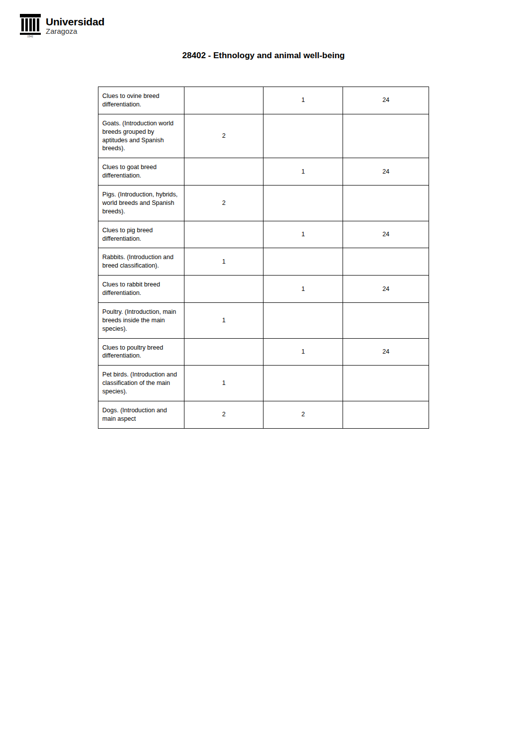1542
Universidad
Zaragoza
28402 - Ethnology and animal well-being
| Clues to ovine breed differentiation. | | 1 | 24 |
| Goats. (Introduction world breeds grouped by aptitudes and Spanish breeds). | 2 | | |
| Clues to goat breed differentiation. | | 1 | 24 |
| Pigs. (Introduction, hybrids, world breeds and Spanish breeds). | 2 | | |
| Clues to pig breed differentiation. | | 1 | 24 |
| Rabbits. (Introduction and breed classification). | 1 | | |
| Clues to rabbit breed differentiation. | | 1 | 24 |
| Poultry. (Introduction, main breeds inside the main species). | 1 | | |
| Clues to poultry breed differentiation. | | 1 | 24 |
| Pet birds. (Introduction and classification of the main species). | 1 | | |
| Dogs. (Introduction and main aspect | 2 | 2 | |